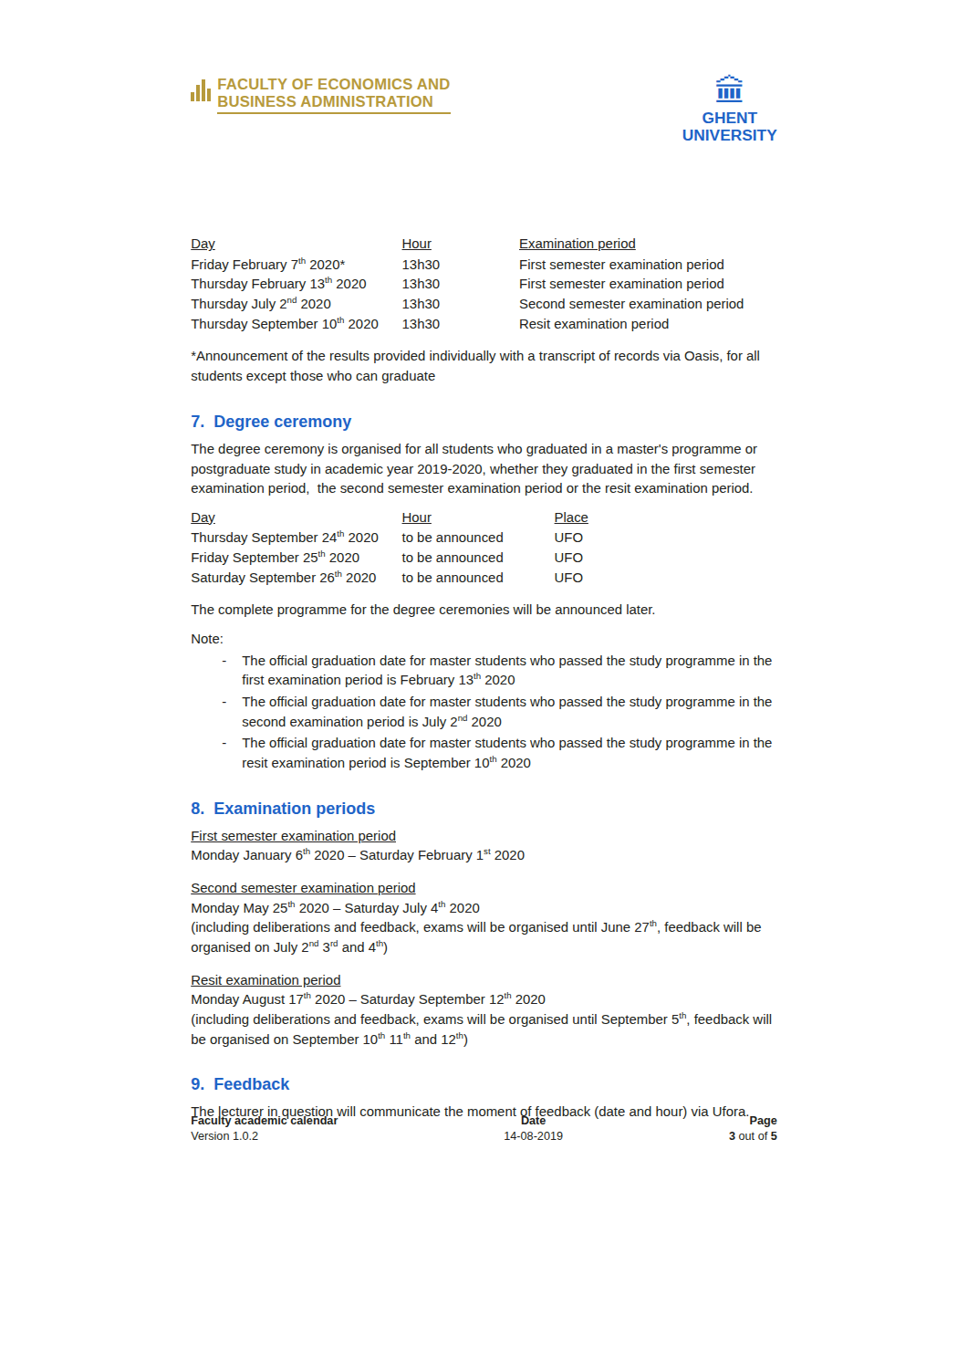Faculty of Economics and
Business Administration
🏛
Ghent
University
| Day | Hour | Examination period |
| --- | --- | --- |
| Friday February 7 th 2020* | 13h30 | First semester examination period |
| Thursday February 13 th 2020 | 13h30 | First semester examination period |
| Thursday July 2 nd 2020 | 13h30 | Second semester examination period |
| Thursday September 10 th 2020 | 13h30 | Resit examination period |
*Announcement of the results provided individually with a transcript of records via Oasis, for all students except those who can graduate
7. Degree ceremony
The degree ceremony is organised for all students who graduated in a master's programme or postgraduate study in academic year 2019-2020, whether they graduated in the first semester examination period, the second semester examination period or the resit examination period.
| Day | Hour | Place |
| --- | --- | --- |
| Thursday September 24 th 2020 | to be announced | UFO |
| Friday September 25 th 2020 | to be announced | UFO |
| Saturday September 26 th 2020 | to be announced | UFO |
The complete programme for the degree ceremonies will be announced later.
Note:
The official graduation date for master students who passed the study programme in the first examination period is February 13th 2020
The official graduation date for master students who passed the study programme in the second examination period is July 2nd 2020
The official graduation date for master students who passed the study programme in the resit examination period is September 10th 2020
8. Examination periods
First semester examination period
Monday January 6th 2020 – Saturday February 1st 2020
Second semester examination period
Monday May 25th 2020 – Saturday July 4th 2020
(including deliberations and feedback, exams will be organised until June 27th, feedback will be organised on July 2nd 3rd and 4th)
Resit examination period
Monday August 17th 2020 – Saturday September 12th 2020
(including deliberations and feedback, exams will be organised until September 5th, feedback will be organised on September 10th 11th and 12th)
9. Feedback
The lecturer in question will communicate the moment of feedback (date and hour) via Ufora.
Faculty academic calendar
Version 1.0.2
Date
14-08-2019
Page
3 out of 5